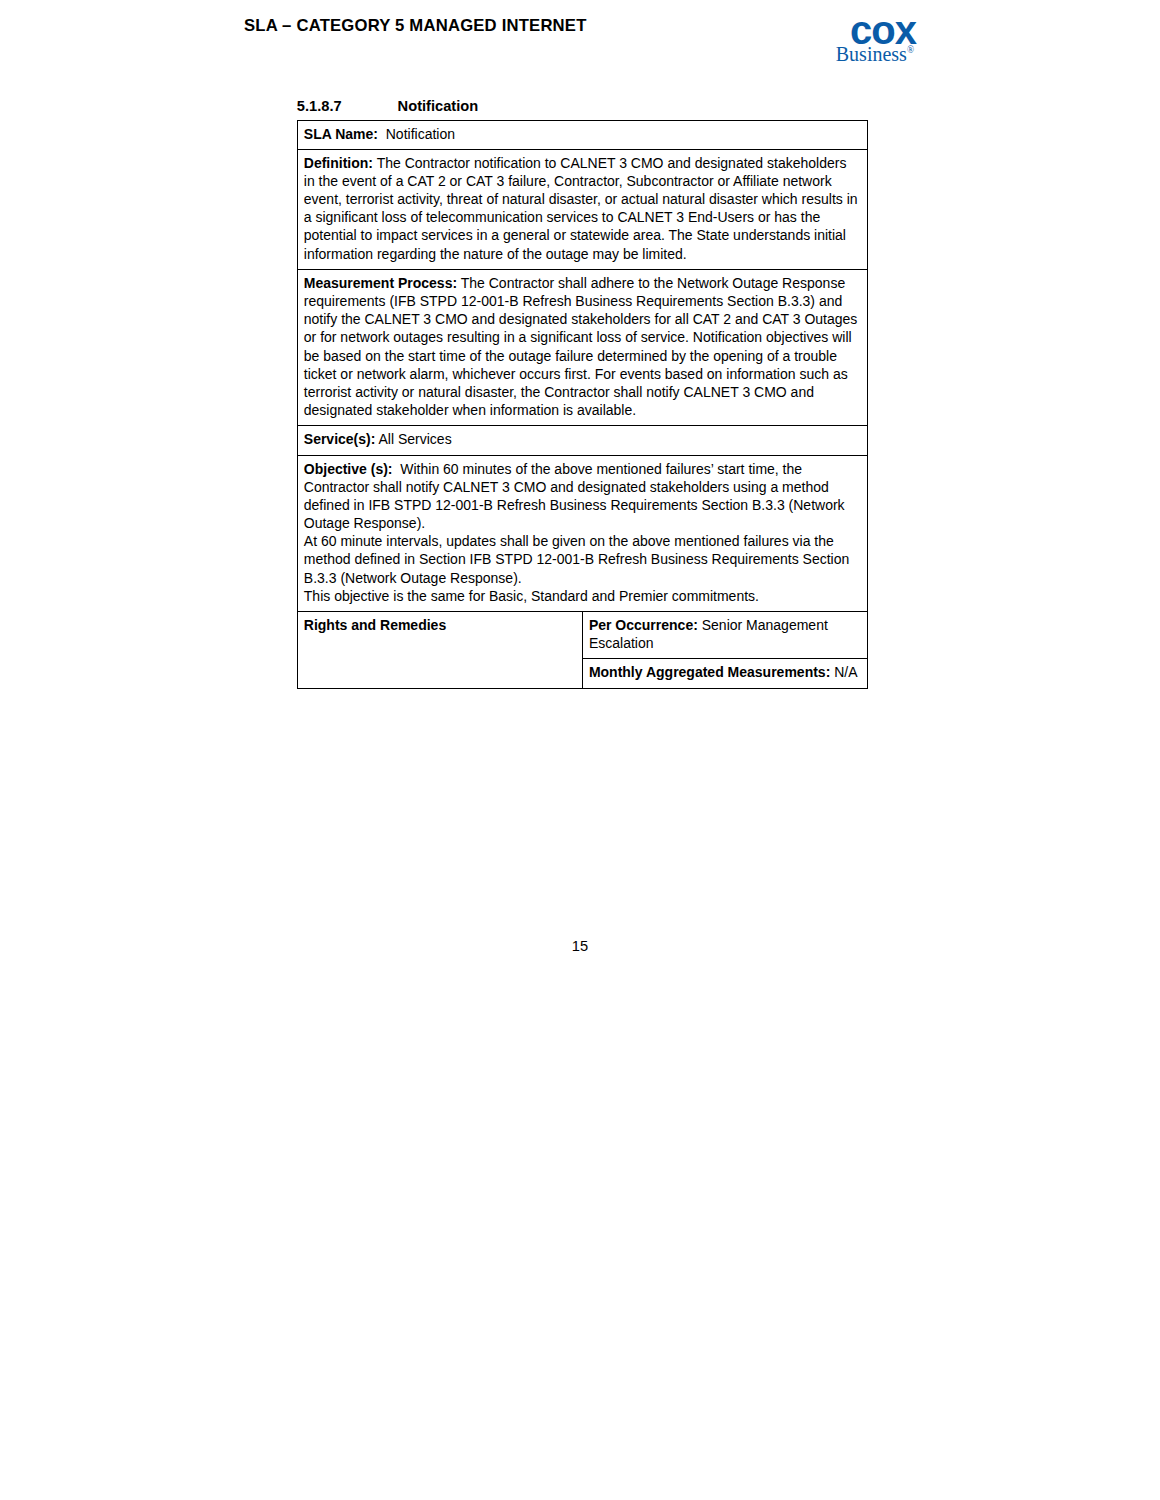SLA – CATEGORY 5 MANAGED INTERNET
cox
Business®
5.1.8.7 Notification
| SLA Name: Notification |
| Definition: The Contractor notification to CALNET 3 CMO and designated stakeholders in the event of a CAT 2 or CAT 3 failure, Contractor, Subcontractor or Affiliate network event, terrorist activity, threat of natural disaster, or actual natural disaster which results in a significant loss of telecommunication services to CALNET 3 End-Users or has the potential to impact services in a general or statewide area. The State understands initial information regarding the nature of the outage may be limited. |
| Measurement Process: The Contractor shall adhere to the Network Outage Response requirements (IFB STPD 12-001-B Refresh Business Requirements Section B.3.3) and notify the CALNET 3 CMO and designated stakeholders for all CAT 2 and CAT 3 Outages or for network outages resulting in a significant loss of service. Notification objectives will be based on the start time of the outage failure determined by the opening of a trouble ticket or network alarm, whichever occurs first. For events based on information such as terrorist activity or natural disaster, the Contractor shall notify CALNET 3 CMO and designated stakeholder when information is available. |
| Service(s): All Services |
| Objective (s): Within 60 minutes of the above mentioned failures’ start time, the Contractor shall notify CALNET 3 CMO and designated stakeholders using a method defined in IFB STPD 12-001-B Refresh Business Requirements Section B.3.3 (Network Outage Response). At 60 minute intervals, updates shall be given on the above mentioned failures via the method defined in Section IFB STPD 12-001-B Refresh Business Requirements Section B.3.3 (Network Outage Response). This objective is the same for Basic, Standard and Premier commitments. |
| Rights and Remedies | Per Occurrence: Senior Management Escalation |
| Monthly Aggregated Measurements: N/A |
15